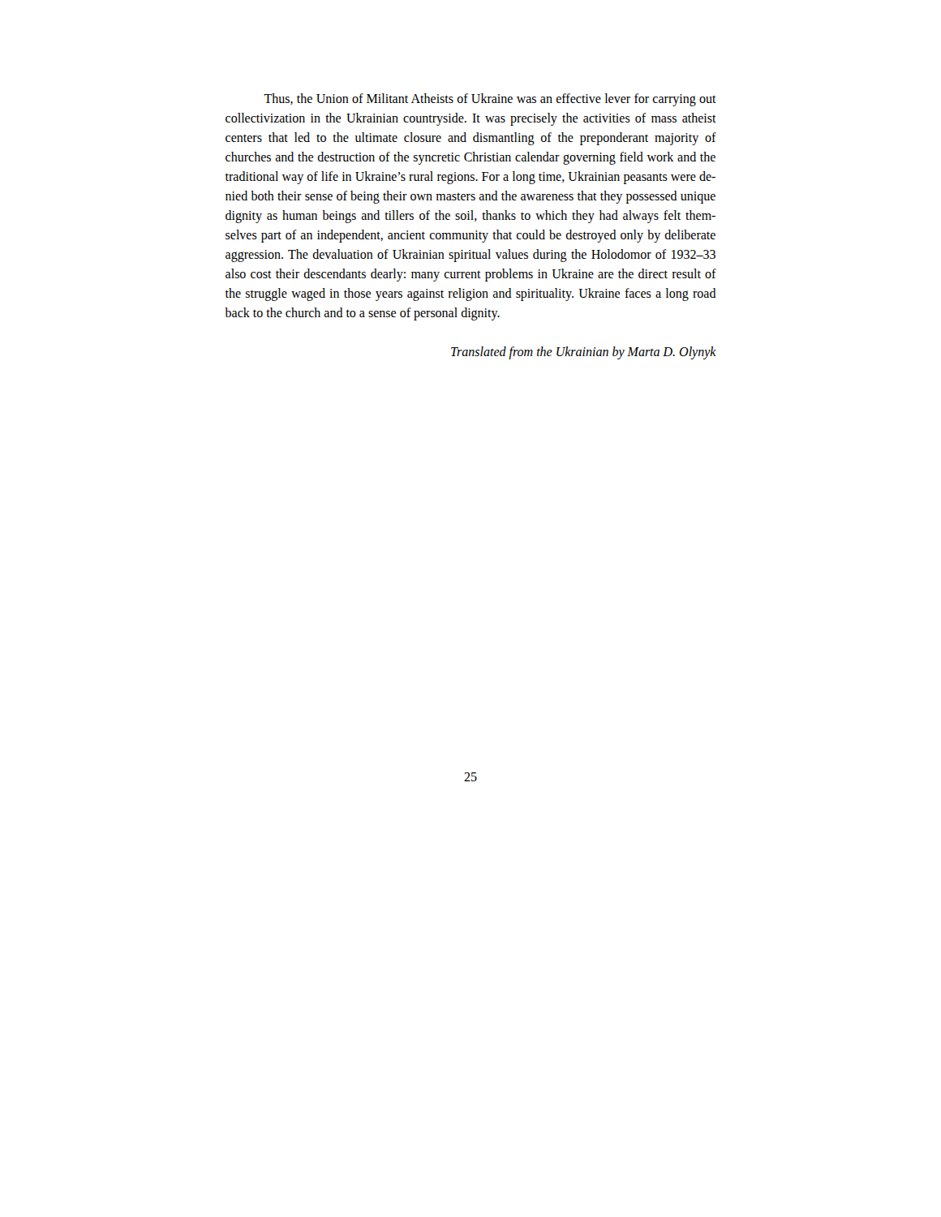Thus, the Union of Militant Atheists of Ukraine was an effective lever for carrying out collectivization in the Ukrainian countryside. It was precisely the activities of mass atheist centers that led to the ultimate closure and dismantling of the preponderant majority of churches and the destruction of the syncretic Christian calendar governing field work and the traditional way of life in Ukraine’s rural regions. For a long time, Ukrainian peasants were denied both their sense of being their own masters and the awareness that they possessed unique dignity as human beings and tillers of the soil, thanks to which they had always felt themselves part of an independent, ancient community that could be destroyed only by deliberate aggression. The devaluation of Ukrainian spiritual values during the Holodomor of 1932–33 also cost their descendants dearly: many current problems in Ukraine are the direct result of the struggle waged in those years against religion and spirituality. Ukraine faces a long road back to the church and to a sense of personal dignity.
Translated from the Ukrainian by Marta D. Olynyk
25